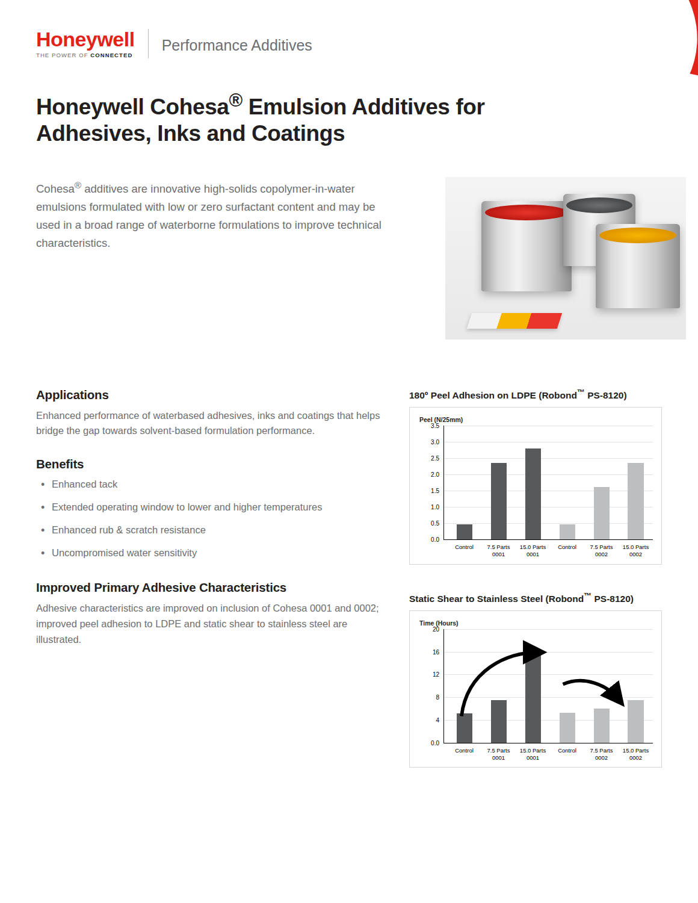Honeywell
The Power of Connected
Performance Additives
Honeywell Cohesa® Emulsion Additives for
Adhesives, Inks and Coatings
Cohesa® additives are innovative high-solids copolymer-in-water emulsions formulated with low or zero surfactant content and may be used in a broad range of waterborne formulations to improve technical characteristics.
Applications
Enhanced performance of waterbased adhesives, inks and coatings that helps bridge the gap towards solvent-based formulation performance.
Benefits
Enhanced tack
Extended operating window to lower and higher temperatures
Enhanced rub & scratch resistance
Uncompromised water sensitivity
Improved Primary Adhesive Characteristics
Adhesive characteristics are improved on inclusion of Cohesa 0001 and 0002; improved peel adhesion to LDPE and static shear to stainless steel are illustrated.
180º Peel Adhesion on LDPE (Robond™ PS-8120)
Peel (N/25mm)
3.5 3.0 2.5 2.0 1.5 1.0 0.5 0.0
Control
7.5 Parts
0001
15.0 Parts
0001
Control
7.5 Parts
0002
15.0 Parts
0002
Static Shear to Stainless Steel (Robond™ PS-8120)
Time (Hours)
20 16 12 8 4 0.0
Control
7.5 Parts
0001
15.0 Parts
0001
Control
7.5 Parts
0002
15.0 Parts
0002